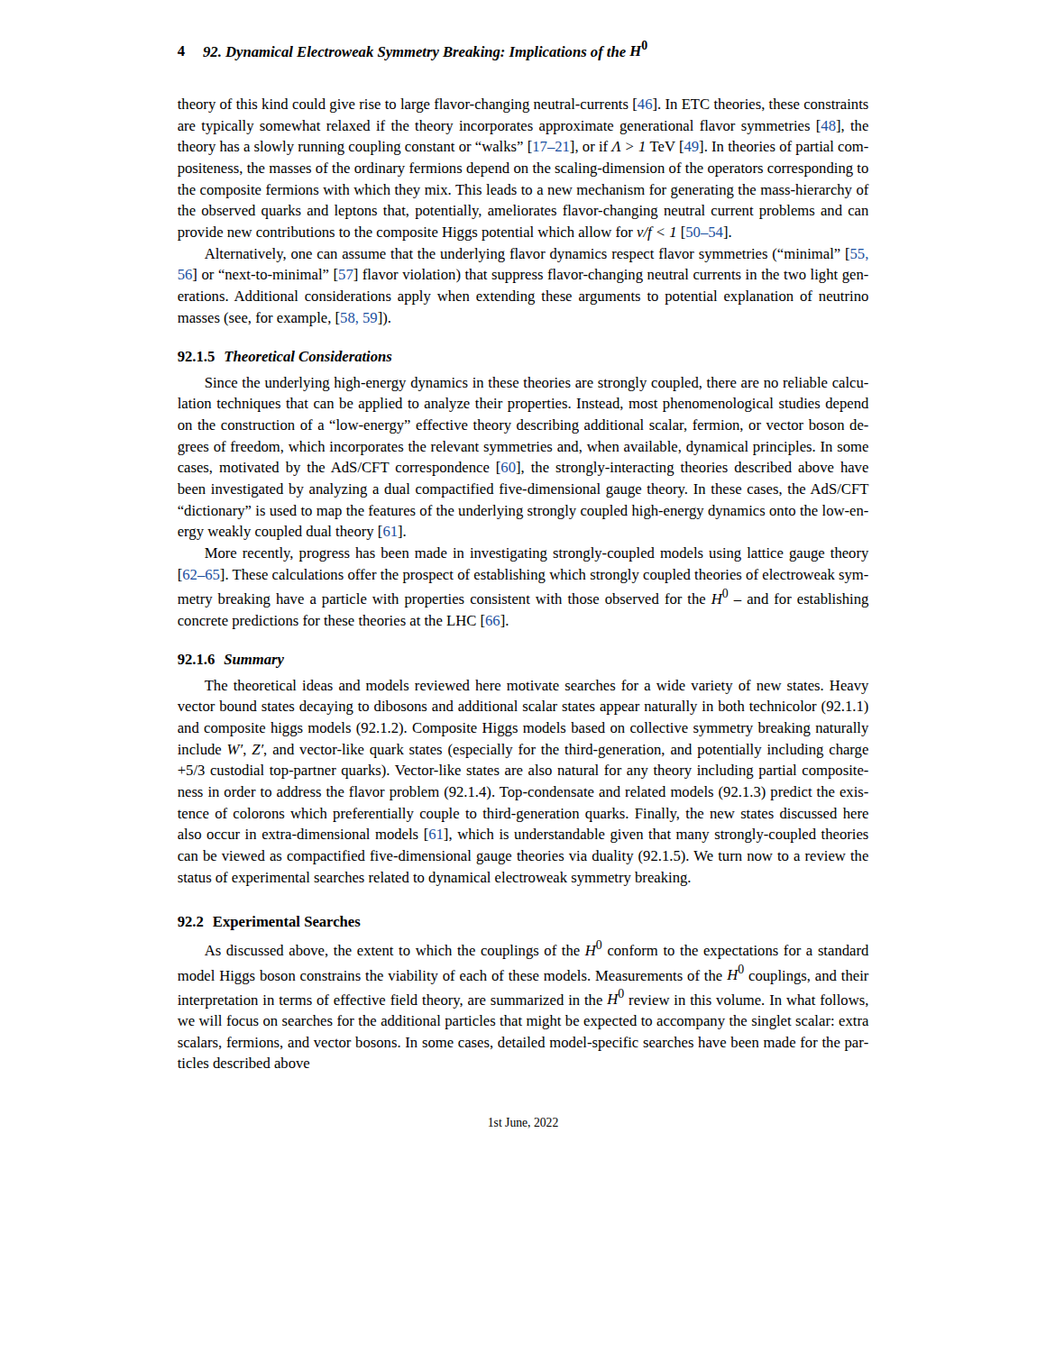4 92. Dynamical Electroweak Symmetry Breaking: Implications of the H0
theory of this kind could give rise to large flavor-changing neutral-currents [46]. In ETC theories, these constraints are typically somewhat relaxed if the theory incorporates approximate generational flavor symmetries [48], the theory has a slowly running coupling constant or “walks” [17–21], or if Λ > 1 TeV [49]. In theories of partial compositeness, the masses of the ordinary fermions depend on the scaling-dimension of the operators corresponding to the composite fermions with which they mix. This leads to a new mechanism for generating the mass-hierarchy of the observed quarks and leptons that, potentially, ameliorates flavor-changing neutral current problems and can provide new contributions to the composite Higgs potential which allow for v/f < 1 [50–54].
Alternatively, one can assume that the underlying flavor dynamics respect flavor symmetries (“minimal” [55, 56] or “next-to-minimal” [57] flavor violation) that suppress flavor-changing neutral currents in the two light generations. Additional considerations apply when extending these arguments to potential explanation of neutrino masses (see, for example, [58, 59]).
92.1.5 Theoretical Considerations
Since the underlying high-energy dynamics in these theories are strongly coupled, there are no reliable calculation techniques that can be applied to analyze their properties. Instead, most phenomenological studies depend on the construction of a “low-energy” effective theory describing additional scalar, fermion, or vector boson degrees of freedom, which incorporates the relevant symmetries and, when available, dynamical principles. In some cases, motivated by the AdS/CFT correspondence [60], the strongly-interacting theories described above have been investigated by analyzing a dual compactified five-dimensional gauge theory. In these cases, the AdS/CFT “dictionary” is used to map the features of the underlying strongly coupled high-energy dynamics onto the low-energy weakly coupled dual theory [61].
More recently, progress has been made in investigating strongly-coupled models using lattice gauge theory [62–65]. These calculations offer the prospect of establishing which strongly coupled theories of electroweak symmetry breaking have a particle with properties consistent with those observed for the H0 – and for establishing concrete predictions for these theories at the LHC [66].
92.1.6 Summary
The theoretical ideas and models reviewed here motivate searches for a wide variety of new states. Heavy vector bound states decaying to dibosons and additional scalar states appear naturally in both technicolor (92.1.1) and composite higgs models (92.1.2). Composite Higgs models based on collective symmetry breaking naturally include W′, Z′, and vector-like quark states (especially for the third-generation, and potentially including charge +5/3 custodial top-partner quarks). Vector-like states are also natural for any theory including partial compositeness in order to address the flavor problem (92.1.4). Top-condensate and related models (92.1.3) predict the existence of colorons which preferentially couple to third-generation quarks. Finally, the new states discussed here also occur in extra-dimensional models [61], which is understandable given that many strongly-coupled theories can be viewed as compactified five-dimensional gauge theories via duality (92.1.5). We turn now to a review the status of experimental searches related to dynamical electroweak symmetry breaking.
92.2 Experimental Searches
As discussed above, the extent to which the couplings of the H0 conform to the expectations for a standard model Higgs boson constrains the viability of each of these models. Measurements of the H0 couplings, and their interpretation in terms of effective field theory, are summarized in the H0 review in this volume. In what follows, we will focus on searches for the additional particles that might be expected to accompany the singlet scalar: extra scalars, fermions, and vector bosons. In some cases, detailed model-specific searches have been made for the particles described above
1st June, 2022